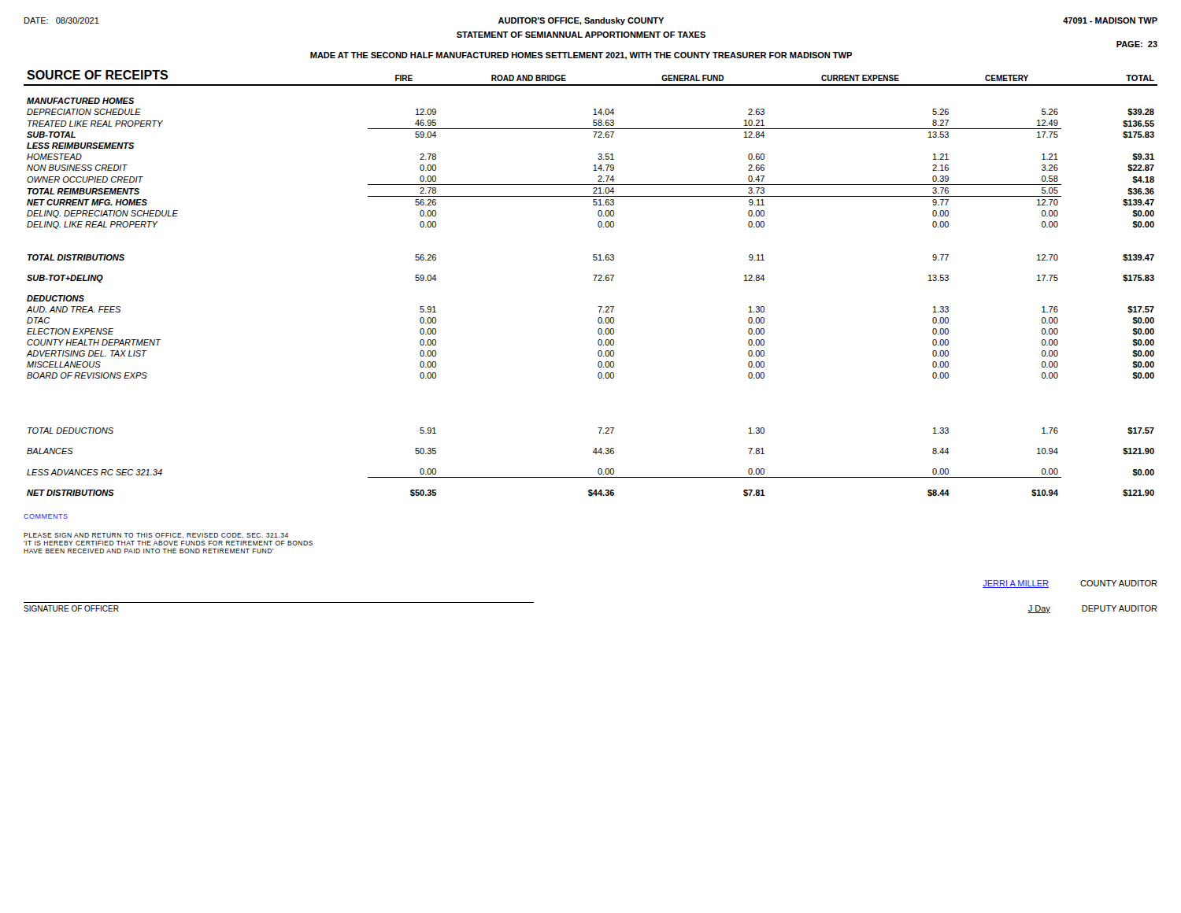DATE: 08/30/2021
AUDITOR'S OFFICE, Sandusky COUNTY
STATEMENT OF SEMIANNUAL APPORTIONMENT OF TAXES
MADE AT THE SECOND HALF MANUFACTURED HOMES SETTLEMENT 2021, WITH THE COUNTY TREASURER FOR MADISON TWP
47091 - MADISON TWP
PAGE: 23
| SOURCE OF RECEIPTS | FIRE | ROAD AND BRIDGE | GENERAL FUND | CURRENT EXPENSE | CEMETERY | | TOTAL |
| --- | --- | --- | --- | --- | --- | --- | --- |
| MANUFACTURED HOMES | | | | | | | |
| DEPRECIATION SCHEDULE | 12.09 | 14.04 | 2.63 | 5.26 | 5.26 | | $39.28 |
| TREATED LIKE REAL PROPERTY | 46.95 | 58.63 | 10.21 | 8.27 | 12.49 | | $136.55 |
| SUB-TOTAL | 59.04 | 72.67 | 12.84 | 13.53 | 17.75 | | $175.83 |
| LESS REIMBURSEMENTS | | | | | | | |
| HOMESTEAD | 2.78 | 3.51 | 0.60 | 1.21 | 1.21 | | $9.31 |
| NON BUSINESS CREDIT | 0.00 | 14.79 | 2.66 | 2.16 | 3.26 | | $22.87 |
| OWNER OCCUPIED CREDIT | 0.00 | 2.74 | 0.47 | 0.39 | 0.58 | | $4.18 |
| TOTAL REIMBURSEMENTS | 2.78 | 21.04 | 3.73 | 3.76 | 5.05 | | $36.36 |
| NET CURRENT MFG. HOMES | 56.26 | 51.63 | 9.11 | 9.77 | 12.70 | | $139.47 |
| DELINQ. DEPRECIATION SCHEDULE | 0.00 | 0.00 | 0.00 | 0.00 | 0.00 | | $0.00 |
| DELINQ. LIKE REAL PROPERTY | 0.00 | 0.00 | 0.00 | 0.00 | 0.00 | | $0.00 |
| TOTAL DISTRIBUTIONS | 56.26 | 51.63 | 9.11 | 9.77 | 12.70 | | $139.47 |
| SUB-TOT+DELINQ | 59.04 | 72.67 | 12.84 | 13.53 | 17.75 | | $175.83 |
| DEDUCTIONS | | | | | | | |
| AUD. AND TREA. FEES | 5.91 | 7.27 | 1.30 | 1.33 | 1.76 | | $17.57 |
| DTAC | 0.00 | 0.00 | 0.00 | 0.00 | 0.00 | | $0.00 |
| ELECTION EXPENSE | 0.00 | 0.00 | 0.00 | 0.00 | 0.00 | | $0.00 |
| COUNTY HEALTH DEPARTMENT | 0.00 | 0.00 | 0.00 | 0.00 | 0.00 | | $0.00 |
| ADVERTISING DEL. TAX LIST | 0.00 | 0.00 | 0.00 | 0.00 | 0.00 | | $0.00 |
| MISCELLANEOUS | 0.00 | 0.00 | 0.00 | 0.00 | 0.00 | | $0.00 |
| BOARD OF REVISIONS EXPS | 0.00 | 0.00 | 0.00 | 0.00 | 0.00 | | $0.00 |
| TOTAL DEDUCTIONS | 5.91 | 7.27 | 1.30 | 1.33 | 1.76 | | $17.57 |
| BALANCES | 50.35 | 44.36 | 7.81 | 8.44 | 10.94 | | $121.90 |
| LESS ADVANCES RC SEC 321.34 | 0.00 | 0.00 | 0.00 | 0.00 | 0.00 | | $0.00 |
| NET DISTRIBUTIONS | $50.35 | $44.36 | $7.81 | $8.44 | $10.94 | | $121.90 |
COMMENTS
PLEASE SIGN AND RETURN TO THIS OFFICE, REVISED CODE, SEC. 321.34
'IT IS HEREBY CERTIFIED THAT THE ABOVE FUNDS FOR RETIREMENT OF BONDS
HAVE BEEN RECEIVED AND PAID INTO THE BOND RETIREMENT FUND'
SIGNATURE OF OFFICER
JERRI A MILLERCOUNTY AUDITOR
J Day DEPUTY AUDITOR